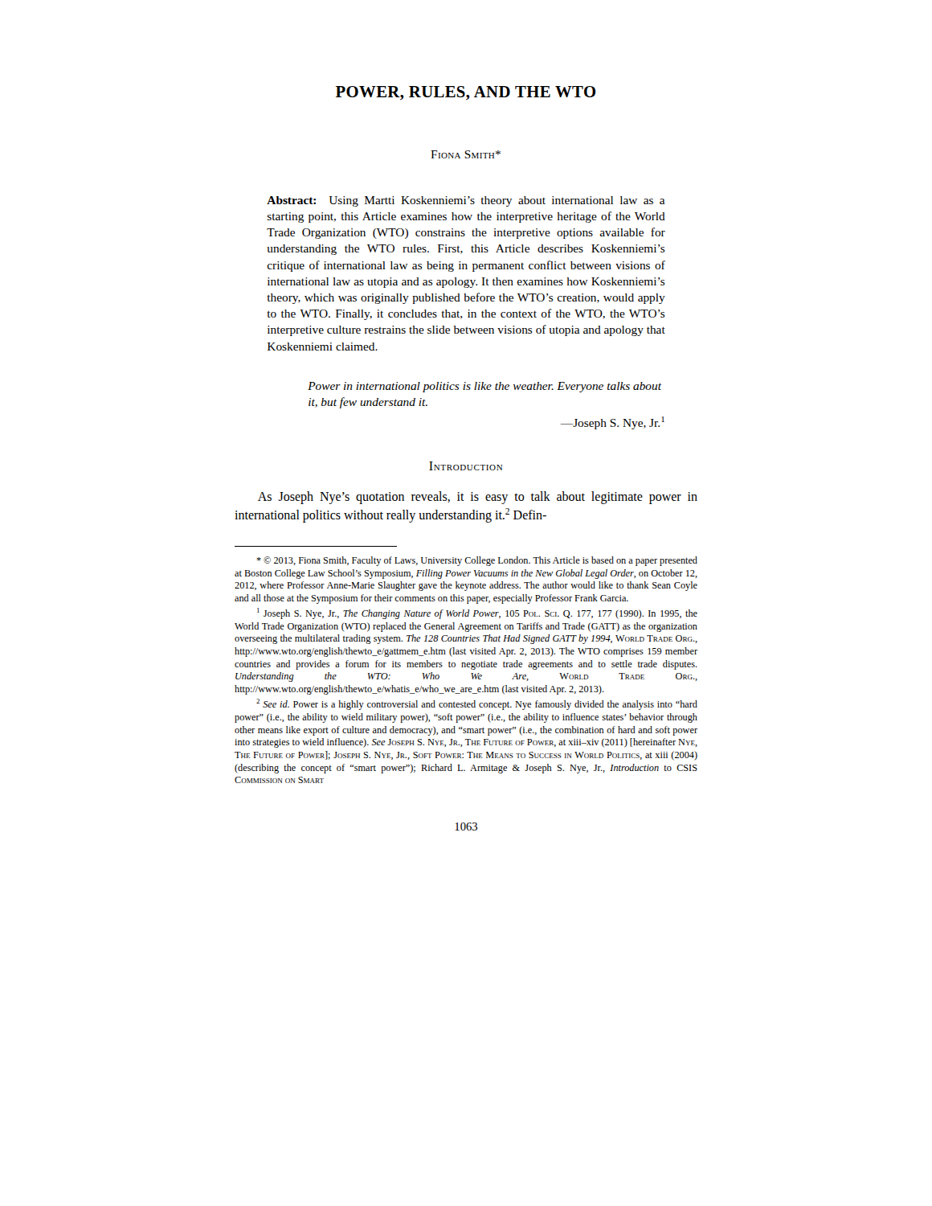Power, Rules, and the WTO
Fiona Smith*
Abstract: Using Martti Koskenniemi’s theory about international law as a starting point, this Article examines how the interpretive heritage of the World Trade Organization (WTO) constrains the interpretive options available for understanding the WTO rules. First, this Article describes Koskenniemi’s critique of international law as being in permanent conflict between visions of international law as utopia and as apology. It then examines how Koskenniemi’s theory, which was originally published before the WTO’s creation, would apply to the WTO. Finally, it concludes that, in the context of the WTO, the WTO’s interpretive culture restrains the slide between visions of utopia and apology that Koskenniemi claimed.
Power in international politics is like the weather. Everyone talks about it, but few understand it.
—Joseph S. Nye, Jr.1
Introduction
As Joseph Nye’s quotation reveals, it is easy to talk about legitimate power in international politics without really understanding it.2 Defin-
* © 2013, Fiona Smith, Faculty of Laws, University College London. This Article is based on a paper presented at Boston College Law School’s Symposium, Filling Power Vacuums in the New Global Legal Order, on October 12, 2012, where Professor Anne-Marie Slaughter gave the keynote address. The author would like to thank Sean Coyle and all those at the Symposium for their comments on this paper, especially Professor Frank Garcia.
1 Joseph S. Nye, Jr., The Changing Nature of World Power, 105 Pol. Sci. Q. 177, 177 (1990). In 1995, the World Trade Organization (WTO) replaced the General Agreement on Tariffs and Trade (GATT) as the organization overseeing the multilateral trading system. The 128 Countries That Had Signed GATT by 1994, World Trade Org., http://www.wto.org/english/thewto_e/gattmem_e.htm (last visited Apr. 2, 2013). The WTO comprises 159 member countries and provides a forum for its members to negotiate trade agreements and to settle trade disputes. Understanding the WTO: Who We Are, World Trade Org., http://www.wto.org/english/thewto_e/whatis_e/who_we_are_e.htm (last visited Apr. 2, 2013).
2 See id. Power is a highly controversial and contested concept. Nye famously divided the analysis into “hard power” (i.e., the ability to wield military power), “soft power” (i.e., the ability to influence states’ behavior through other means like export of culture and democracy), and “smart power” (i.e., the combination of hard and soft power into strategies to wield influence). See Joseph S. Nye, Jr., The Future of Power, at xiii–xiv (2011) [hereinafter Nye, The Future of Power]; Joseph S. Nye, Jr., Soft Power: The Means to Success in World Politics, at xiii (2004) (describing the concept of “smart power”); Richard L. Armitage & Joseph S. Nye, Jr., Introduction to CSIS Commission on Smart
1063